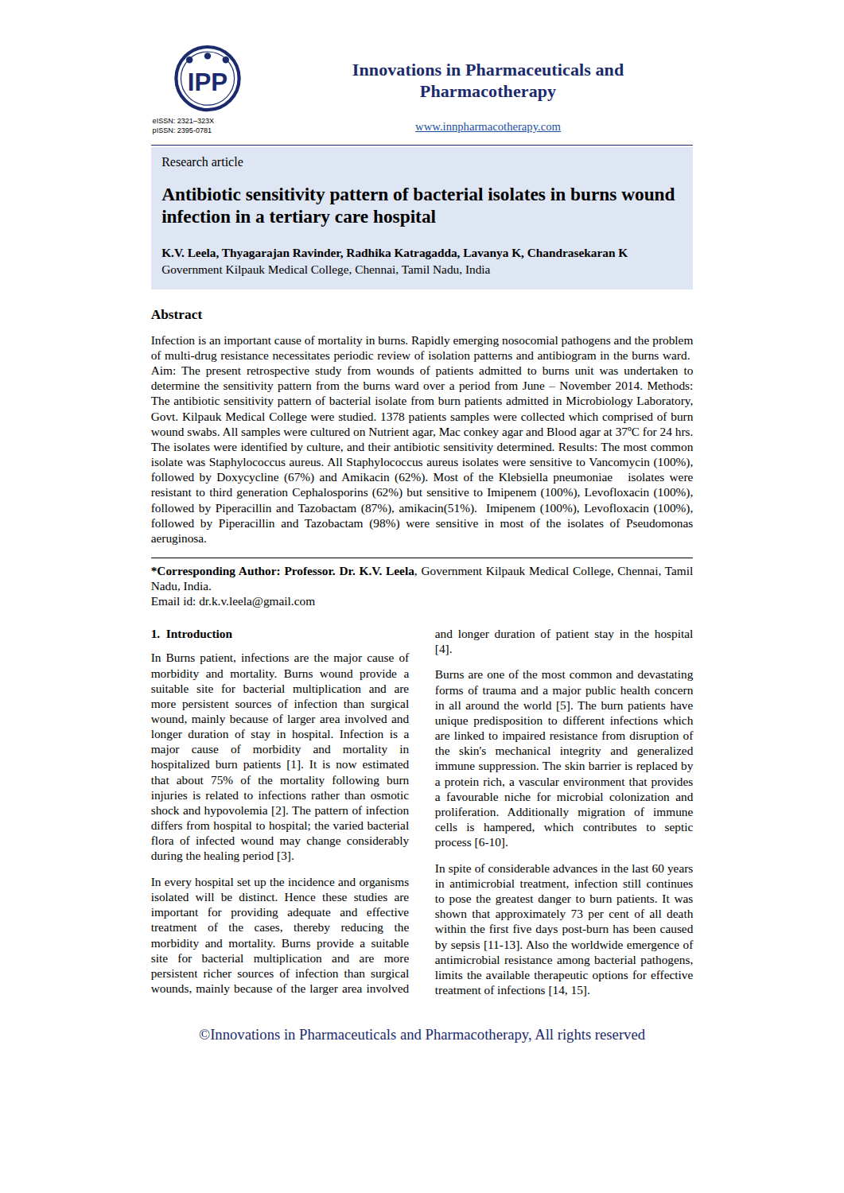IPP
eISSN: 2321–323X
pISSN: 2395-0781
Innovations in Pharmaceuticals and Pharmacotherapy
www.innpharmacotherapy.com
Research article
Antibiotic sensitivity pattern of bacterial isolates in burns wound infection in a tertiary care hospital
K.V. Leela, Thyagarajan Ravinder, Radhika Katragadda, Lavanya K, Chandrasekaran K
Government Kilpauk Medical College, Chennai, Tamil Nadu, India
Abstract
Infection is an important cause of mortality in burns. Rapidly emerging nosocomial pathogens and the problem of multi-drug resistance necessitates periodic review of isolation patterns and antibiogram in the burns ward. Aim: The present retrospective study from wounds of patients admitted to burns unit was undertaken to determine the sensitivity pattern from the burns ward over a period from June – November 2014. Methods: The antibiotic sensitivity pattern of bacterial isolate from burn patients admitted in Microbiology Laboratory, Govt. Kilpauk Medical College were studied. 1378 patients samples were collected which comprised of burn wound swabs. All samples were cultured on Nutrient agar, Mac conkey agar and Blood agar at 37ºC for 24 hrs. The isolates were identified by culture, and their antibiotic sensitivity determined. Results: The most common isolate was Staphylococcus aureus. All Staphylococcus aureus isolates were sensitive to Vancomycin (100%), followed by Doxycycline (67%) and Amikacin (62%). Most of the Klebsiella pneumoniae isolates were resistant to third generation Cephalosporins (62%) but sensitive to Imipenem (100%), Levofloxacin (100%), followed by Piperacillin and Tazobactam (87%), amikacin(51%). Imipenem (100%), Levofloxacin (100%), followed by Piperacillin and Tazobactam (98%) were sensitive in most of the isolates of Pseudomonas aeruginosa.
*Corresponding Author: Professor. Dr. K.V. Leela, Government Kilpauk Medical College, Chennai, Tamil Nadu, India.
Email id: dr.k.v.leela@gmail.com
1. Introduction
In Burns patient, infections are the major cause of morbidity and mortality. Burns wound provide a suitable site for bacterial multiplication and are more persistent sources of infection than surgical wound, mainly because of larger area involved and longer duration of stay in hospital. Infection is a major cause of morbidity and mortality in hospitalized burn patients [1]. It is now estimated that about 75% of the mortality following burn injuries is related to infections rather than osmotic shock and hypovolemia [2]. The pattern of infection differs from hospital to hospital; the varied bacterial flora of infected wound may change considerably during the healing period [3].
In every hospital set up the incidence and organisms isolated will be distinct. Hence these studies are important for providing adequate and effective treatment of the cases, thereby reducing the morbidity and mortality. Burns provide a suitable site for bacterial multiplication and are more persistent richer sources of infection than surgical wounds, mainly because of the larger area involved and longer duration of patient stay in the hospital [4].
Burns are one of the most common and devastating forms of trauma and a major public health concern in all around the world [5]. The burn patients have unique predisposition to different infections which are linked to impaired resistance from disruption of the skin's mechanical integrity and generalized immune suppression. The skin barrier is replaced by a protein rich, a vascular environment that provides a favourable niche for microbial colonization and proliferation. Additionally migration of immune cells is hampered, which contributes to septic process [6-10].
In spite of considerable advances in the last 60 years in antimicrobial treatment, infection still continues to pose the greatest danger to burn patients. It was shown that approximately 73 per cent of all death within the first five days post-burn has been caused by sepsis [11-13]. Also the worldwide emergence of antimicrobial resistance among bacterial pathogens, limits the available therapeutic options for effective treatment of infections [14, 15].
©Innovations in Pharmaceuticals and Pharmacotherapy, All rights reserved